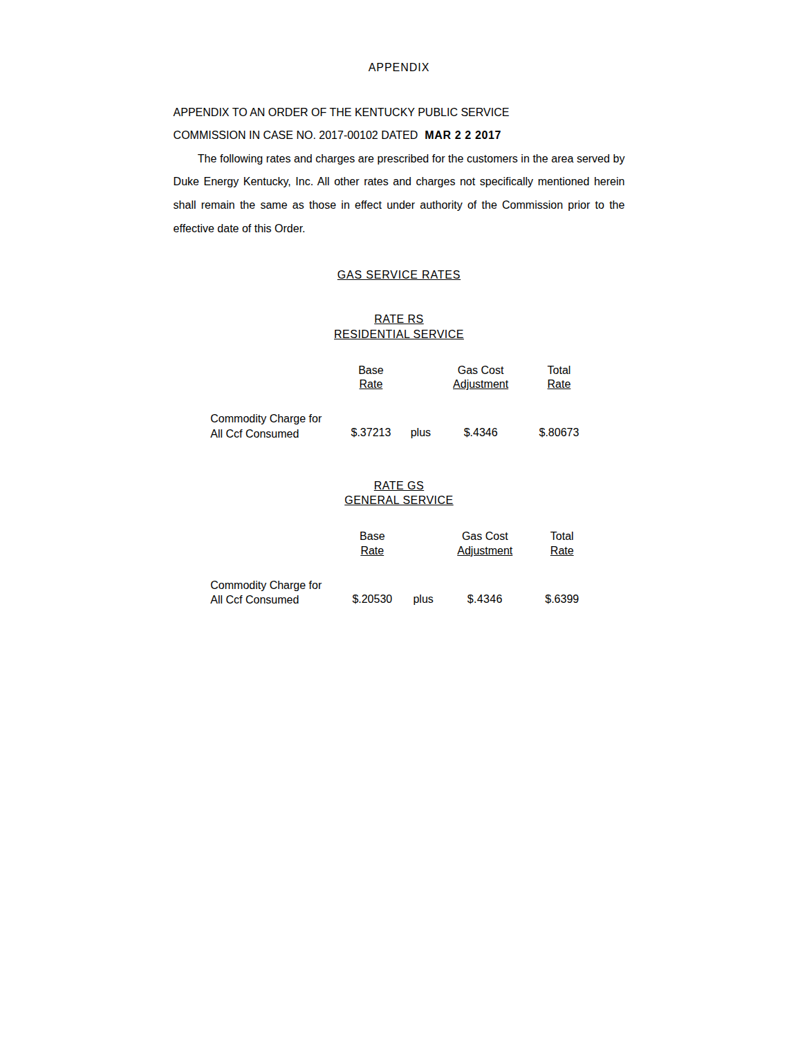APPENDIX
APPENDIX TO AN ORDER OF THE KENTUCKY PUBLIC SERVICE
COMMISSION IN CASE NO. 2017-00102 DATED MAR 2 2 2017
The following rates and charges are prescribed for the customers in the area served by Duke Energy Kentucky, Inc. All other rates and charges not specifically mentioned herein shall remain the same as those in effect under authority of the Commission prior to the effective date of this Order.
GAS SERVICE RATES
RATE RS
RESIDENTIAL SERVICE
| | Base Rate | | Gas Cost Adjustment | Total Rate |
| --- | --- | --- | --- | --- |
| Commodity Charge for All Ccf Consumed | $.37213 | plus | $.4346 | $.80673 |
RATE GS
GENERAL SERVICE
| | Base Rate | | Gas Cost Adjustment | Total Rate |
| --- | --- | --- | --- | --- |
| Commodity Charge for All Ccf Consumed | $.20530 | plus | $.4346 | $.6399 |